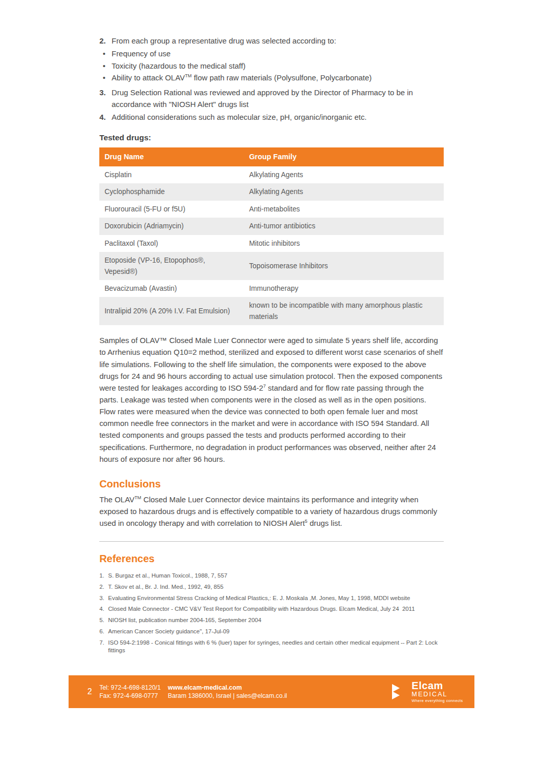2. From each group a representative drug was selected according to:
Frequency of use
Toxicity (hazardous to the medical staff)
Ability to attack OLAVTM flow path raw materials (Polysulfone, Polycarbonate)
3. Drug Selection Rational was reviewed and approved by the Director of Pharmacy to be in accordance with "NIOSH Alert" drugs list
4. Additional considerations such as molecular size, pH, organic/inorganic etc.
Tested drugs:
| Drug Name | Group Family |
| --- | --- |
| Cisplatin | Alkylating Agents |
| Cyclophosphamide | Alkylating Agents |
| Fluorouracil (5-FU or f5U) | Anti-metabolites |
| Doxorubicin (Adriamycin) | Anti-tumor antibiotics |
| Paclitaxol (Taxol) | Mitotic inhibitors |
| Etoposide (VP-16, Etopophos®, Vepesid®) | Topoisomerase Inhibitors |
| Bevacizumab (Avastin) | Immunotherapy |
| Intralipid 20% (A 20% I.V. Fat Emulsion) | known to be incompatible with many amorphous plastic materials |
Samples of OLAV™ Closed Male Luer Connector were aged to simulate 5 years shelf life, according to Arrhenius equation Q10=2 method, sterilized and exposed to different worst case scenarios of shelf life simulations. Following to the shelf life simulation, the components were exposed to the above drugs for 24 and 96 hours according to actual use simulation protocol. Then the exposed components were tested for leakages according to ISO 594-27 standard and for flow rate passing through the parts. Leakage was tested when components were in the closed as well as in the open positions. Flow rates were measured when the device was connected to both open female luer and most common needle free connectors in the market and were in accordance with ISO 594 Standard. All tested components and groups passed the tests and products performed according to their specifications. Furthermore, no degradation in product performances was observed, neither after 24 hours of exposure nor after 96 hours.
Conclusions
The OLAVTM Closed Male Luer Connector device maintains its performance and integrity when exposed to hazardous drugs and is effectively compatible to a variety of hazardous drugs commonly used in oncology therapy and with correlation to NIOSH Alert5 drugs list.
References
1. S. Burgaz et al., Human Toxicol., 1988, 7, 557
2. T. Skov et al., Br. J. Ind. Med., 1992, 49, 855
3. Evaluating Environmental Stress Cracking of Medical Plastics,: E. J. Moskala ,M. Jones, May 1, 1998, MDDI website
4. Closed Male Connector - CMC V&V Test Report for Compatibility with Hazardous Drugs. Elcam Medical, July 24 2011
5. NIOSH list, publication number 2004-165, September 2004
6. American Cancer Society guidance", 17-Jul-09
7. ISO 594-2:1998 - Conical fittings with 6 % (luer) taper for syringes, needles and certain other medical equipment -- Part 2: Lock fittings
2
Tel: 972-4-698-8120/1
Fax: 972-4-698-0777
www.elcam-medical.com
Baram 1386000, Israel | sales@elcam.co.il
Elcam
MEDICAL
Where everything connects